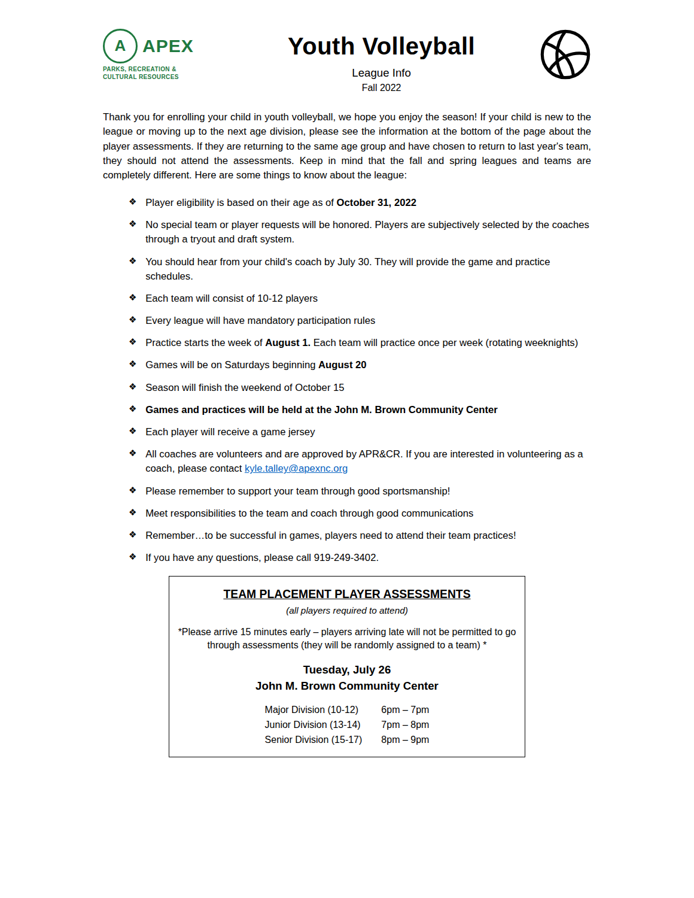APEX
PARKS, RECREATION &
CULTURAL RESOURCES
Youth Volleyball
League Info
Fall 2022
Thank you for enrolling your child in youth volleyball, we hope you enjoy the season! If your child is new to the league or moving up to the next age division, please see the information at the bottom of the page about the player assessments. If they are returning to the same age group and have chosen to return to last year's team, they should not attend the assessments. Keep in mind that the fall and spring leagues and teams are completely different. Here are some things to know about the league:
Player eligibility is based on their age as of October 31, 2022
No special team or player requests will be honored. Players are subjectively selected by the coaches through a tryout and draft system.
You should hear from your child's coach by July 30. They will provide the game and practice schedules.
Each team will consist of 10-12 players
Every league will have mandatory participation rules
Practice starts the week of August 1. Each team will practice once per week (rotating weeknights)
Games will be on Saturdays beginning August 20
Season will finish the weekend of October 15
Games and practices will be held at the John M. Brown Community Center
Each player will receive a game jersey
All coaches are volunteers and are approved by APR&CR. If you are interested in volunteering as a coach, please contact kyle.talley@apexnc.org
Please remember to support your team through good sportsmanship!
Meet responsibilities to the team and coach through good communications
Remember…to be successful in games, players need to attend their team practices!
If you have any questions, please call 919-249-3402.
TEAM PLACEMENT PLAYER ASSESSMENTS
(all players required to attend)
*Please arrive 15 minutes early – players arriving late will not be permitted to go through assessments (they will be randomly assigned to a team) *
Tuesday, July 26
John M. Brown Community Center
| Major Division (10-12) | 6pm – 7pm |
| Junior Division (13-14) | 7pm – 8pm |
| Senior Division (15-17) | 8pm – 9pm |